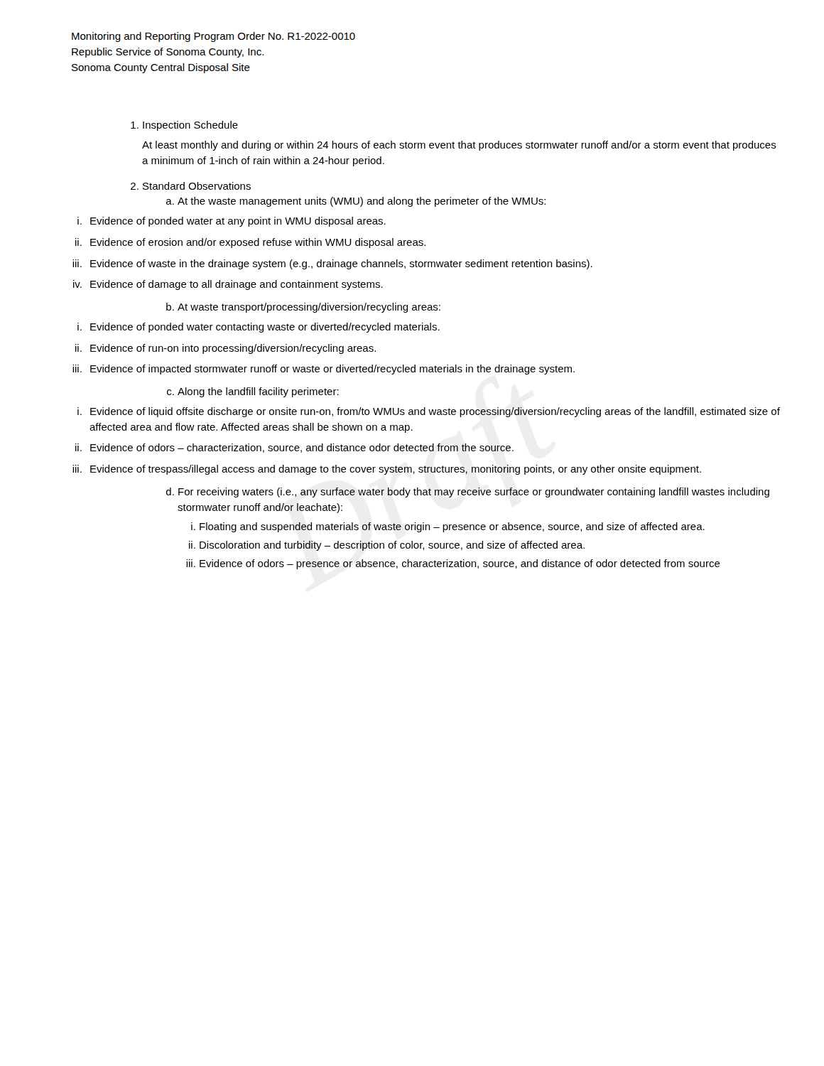Draft
Monitoring and Reporting Program Order No. R1-2022-0010
Republic Service of Sonoma County, Inc.
Sonoma County Central Disposal Site
Inspection Schedule
At least monthly and during or within 24 hours of each storm event that produces stormwater runoff and/or a storm event that produces a minimum of 1-inch of rain within a 24-hour period.
Standard Observations
At the waste management units (WMU) and along the perimeter of the WMUs:
Evidence of ponded water at any point in WMU disposal areas.
Evidence of erosion and/or exposed refuse within WMU disposal areas.
Evidence of waste in the drainage system (e.g., drainage channels, stormwater sediment retention basins).
Evidence of damage to all drainage and containment systems.
At waste transport/processing/diversion/recycling areas:
Evidence of ponded water contacting waste or diverted/recycled materials.
Evidence of run-on into processing/diversion/recycling areas.
Evidence of impacted stormwater runoff or waste or diverted/recycled materials in the drainage system.
Along the landfill facility perimeter:
Evidence of liquid offsite discharge or onsite run-on, from/to WMUs and waste processing/diversion/recycling areas of the landfill, estimated size of affected area and flow rate. Affected areas shall be shown on a map.
Evidence of odors – characterization, source, and distance odor detected from the source.
Evidence of trespass/illegal access and damage to the cover system, structures, monitoring points, or any other onsite equipment.
For receiving waters (i.e., any surface water body that may receive surface or groundwater containing landfill wastes including stormwater runoff and/or leachate):
Floating and suspended materials of waste origin – presence or absence, source, and size of affected area.
Discoloration and turbidity – description of color, source, and size of affected area.
Evidence of odors – presence or absence, characterization, source, and distance of odor detected from source